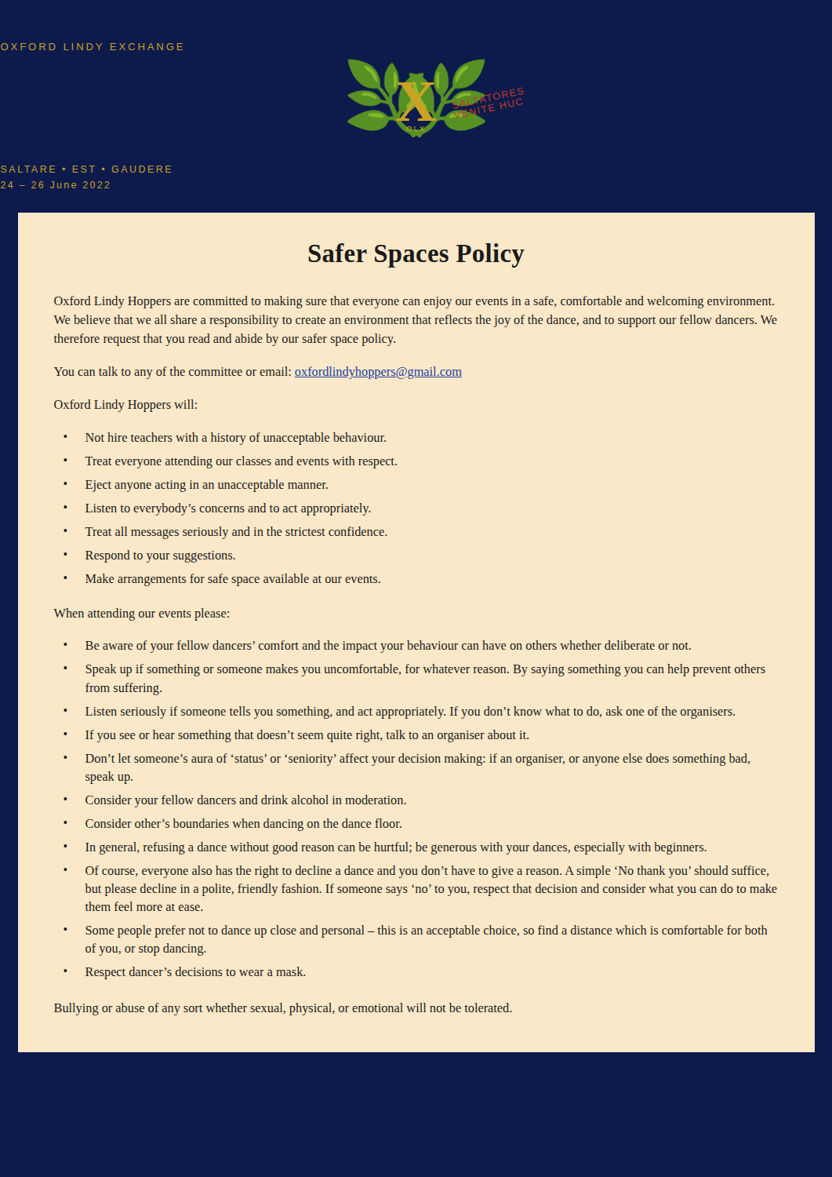Oxford Lindy Exchange
🌿 🌿 X OLX Saltatores
Venite Huc
Saltare • Est • Gaudere
24 – 26 June 2022
Safer Spaces Policy
Oxford Lindy Hoppers are committed to making sure that everyone can enjoy our events in a safe, comfortable and welcoming environment. We believe that we all share a responsibility to create an environment that reflects the joy of the dance, and to support our fellow dancers. We therefore request that you read and abide by our safer space policy.
You can talk to any of the committee or email: oxfordlindyhoppers@gmail.com
Oxford Lindy Hoppers will:
Not hire teachers with a history of unacceptable behaviour.
Treat everyone attending our classes and events with respect.
Eject anyone acting in an unacceptable manner.
Listen to everybody’s concerns and to act appropriately.
Treat all messages seriously and in the strictest confidence.
Respond to your suggestions.
Make arrangements for safe space available at our events.
When attending our events please:
Be aware of your fellow dancers’ comfort and the impact your behaviour can have on others whether deliberate or not.
Speak up if something or someone makes you uncomfortable, for whatever reason. By saying something you can help prevent others from suffering.
Listen seriously if someone tells you something, and act appropriately. If you don’t know what to do, ask one of the organisers.
If you see or hear something that doesn’t seem quite right, talk to an organiser about it.
Don’t let someone’s aura of ‘status’ or ‘seniority’ affect your decision making: if an organiser, or anyone else does something bad, speak up.
Consider your fellow dancers and drink alcohol in moderation.
Consider other’s boundaries when dancing on the dance floor.
In general, refusing a dance without good reason can be hurtful; be generous with your dances, especially with beginners.
Of course, everyone also has the right to decline a dance and you don’t have to give a reason. A simple ‘No thank you’ should suffice, but please decline in a polite, friendly fashion. If someone says ‘no’ to you, respect that decision and consider what you can do to make them feel more at ease.
Some people prefer not to dance up close and personal – this is an acceptable choice, so find a distance which is comfortable for both of you, or stop dancing.
Respect dancer’s decisions to wear a mask.
Bullying or abuse of any sort whether sexual, physical, or emotional will not be tolerated.